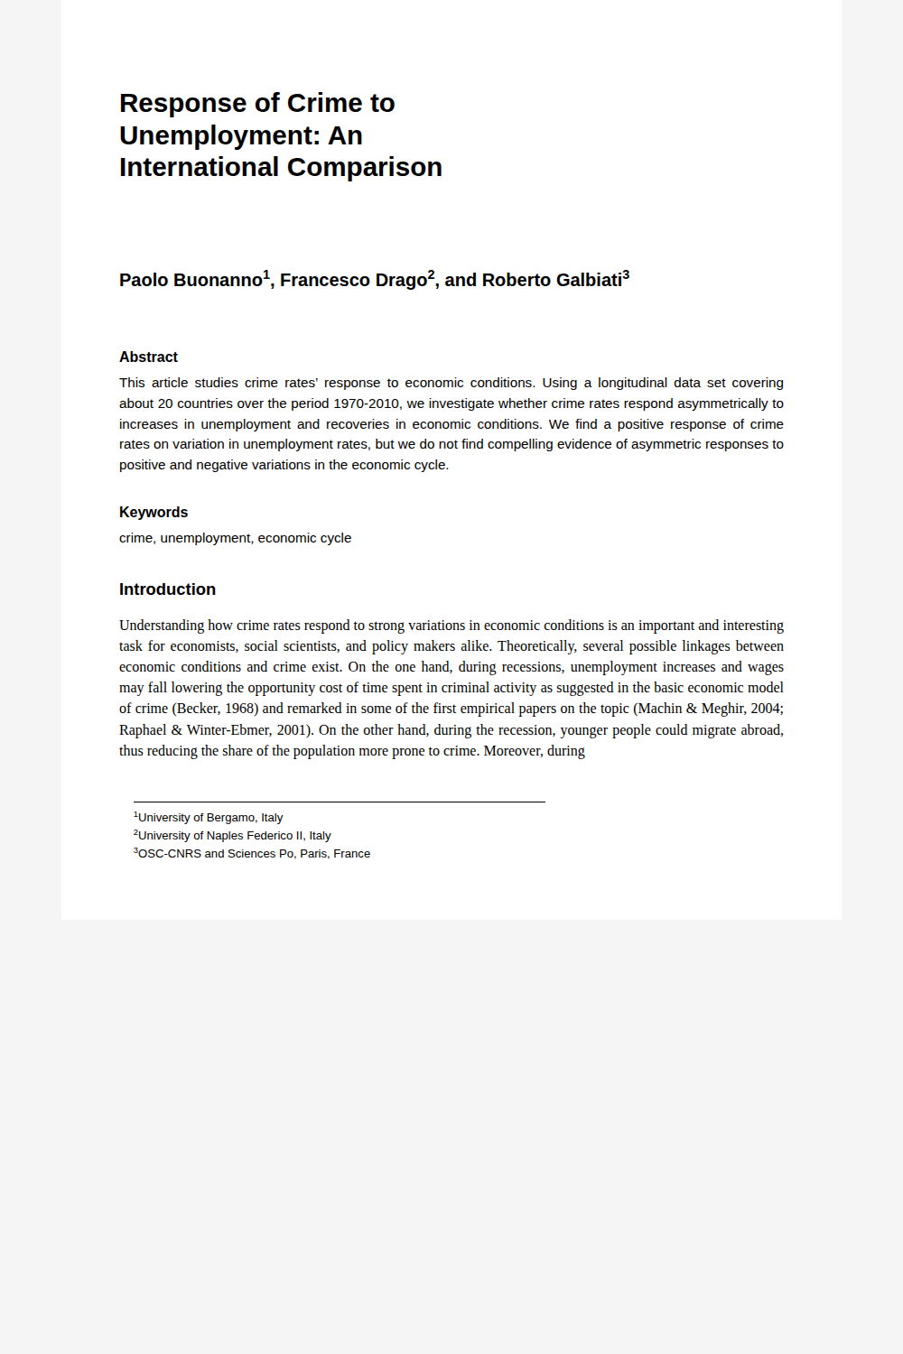Response of Crime to Unemployment: An International Comparison
Paolo Buonanno1, Francesco Drago2, and Roberto Galbiati3
Abstract
This article studies crime rates’ response to economic conditions. Using a longitudinal data set covering about 20 countries over the period 1970-2010, we investigate whether crime rates respond asymmetrically to increases in unemployment and recoveries in economic conditions. We find a positive response of crime rates on variation in unemployment rates, but we do not find compelling evidence of asymmetric responses to positive and negative variations in the economic cycle.
Keywords
crime, unemployment, economic cycle
Introduction
Understanding how crime rates respond to strong variations in economic conditions is an important and interesting task for economists, social scientists, and policy makers alike. Theoretically, several possible linkages between economic conditions and crime exist. On the one hand, during recessions, unemployment increases and wages may fall lowering the opportunity cost of time spent in criminal activity as suggested in the basic economic model of crime (Becker, 1968) and remarked in some of the first empirical papers on the topic (Machin & Meghir, 2004; Raphael & Winter-Ebmer, 2001). On the other hand, during the recession, younger people could migrate abroad, thus reducing the share of the population more prone to crime. Moreover, during
1University of Bergamo, Italy
2University of Naples Federico II, Italy
3OSC-CNRS and Sciences Po, Paris, France